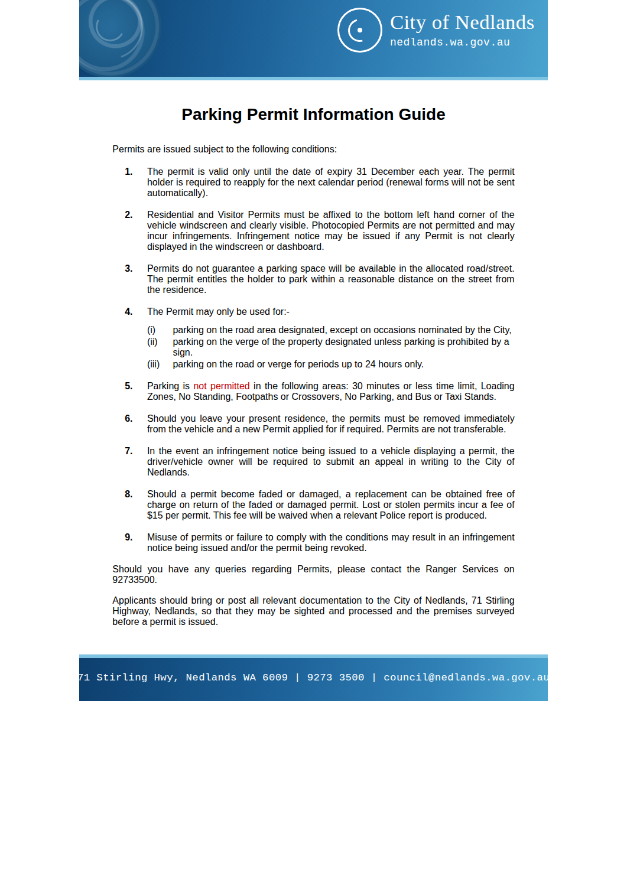City of Nedlands
nedlands.wa.gov.au
Parking Permit Information Guide
Permits are issued subject to the following conditions:
The permit is valid only until the date of expiry 31 December each year. The permit holder is required to reapply for the next calendar period (renewal forms will not be sent automatically).
Residential and Visitor Permits must be affixed to the bottom left hand corner of the vehicle windscreen and clearly visible. Photocopied Permits are not permitted and may incur infringements. Infringement notice may be issued if any Permit is not clearly displayed in the windscreen or dashboard.
Permits do not guarantee a parking space will be available in the allocated road/street. The permit entitles the holder to park within a reasonable distance on the street from the residence.
The Permit may only be used for:-
parking on the road area designated, except on occasions nominated by the City,
parking on the verge of the property designated unless parking is prohibited by a sign.
parking on the road or verge for periods up to 24 hours only.
Parking is not permitted in the following areas: 30 minutes or less time limit, Loading Zones, No Standing, Footpaths or Crossovers, No Parking, and Bus or Taxi Stands.
Should you leave your present residence, the permits must be removed immediately from the vehicle and a new Permit applied for if required. Permits are not transferable.
In the event an infringement notice being issued to a vehicle displaying a permit, the driver/vehicle owner will be required to submit an appeal in writing to the City of Nedlands.
Should a permit become faded or damaged, a replacement can be obtained free of charge on return of the faded or damaged permit. Lost or stolen permits incur a fee of $15 per permit. This fee will be waived when a relevant Police report is produced.
Misuse of permits or failure to comply with the conditions may result in an infringement notice being issued and/or the permit being revoked.
Should you have any queries regarding Permits, please contact the Ranger Services on 92733500.
Applicants should bring or post all relevant documentation to the City of Nedlands, 71 Stirling Highway, Nedlands, so that they may be sighted and processed and the premises surveyed before a permit is issued.
71 Stirling Hwy, Nedlands WA 6009 | 9273 3500 | council@nedlands.wa.gov.au